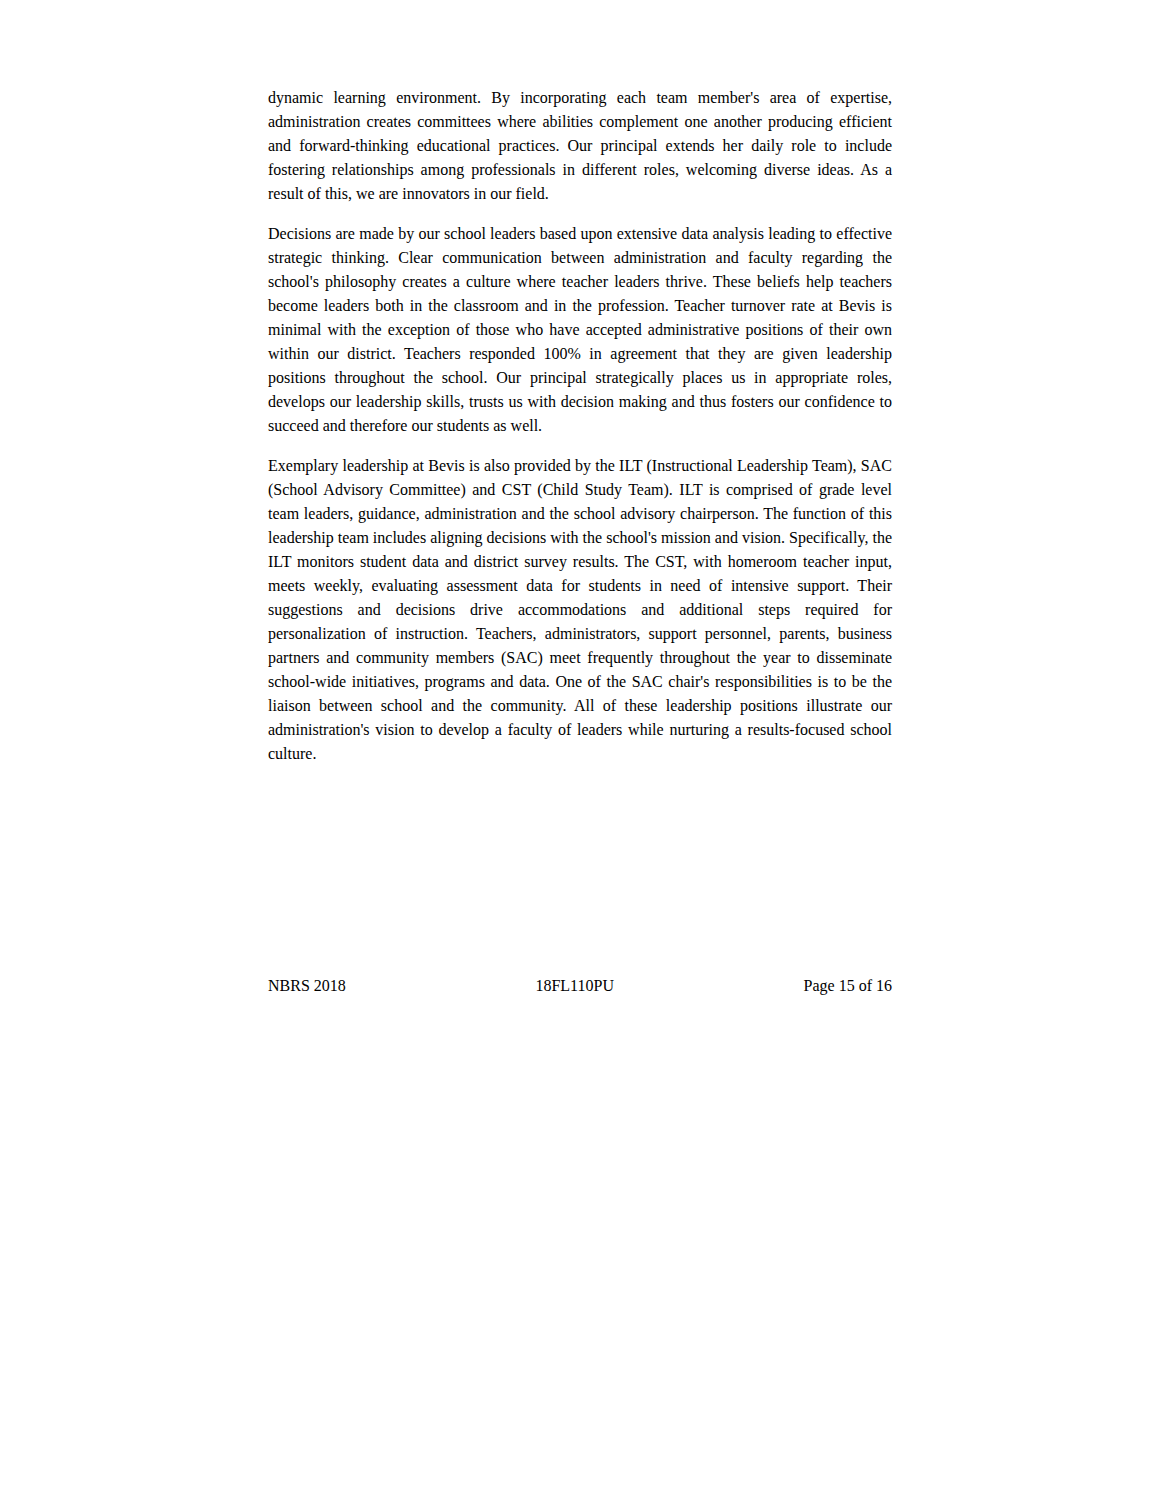dynamic learning environment. By incorporating each team member's area of expertise, administration creates committees where abilities complement one another producing efficient and forward-thinking educational practices. Our principal extends her daily role to include fostering relationships among professionals in different roles, welcoming diverse ideas. As a result of this, we are innovators in our field.
Decisions are made by our school leaders based upon extensive data analysis leading to effective strategic thinking. Clear communication between administration and faculty regarding the school's philosophy creates a culture where teacher leaders thrive. These beliefs help teachers become leaders both in the classroom and in the profession. Teacher turnover rate at Bevis is minimal with the exception of those who have accepted administrative positions of their own within our district. Teachers responded 100% in agreement that they are given leadership positions throughout the school. Our principal strategically places us in appropriate roles, develops our leadership skills, trusts us with decision making and thus fosters our confidence to succeed and therefore our students as well.
Exemplary leadership at Bevis is also provided by the ILT (Instructional Leadership Team), SAC (School Advisory Committee) and CST (Child Study Team). ILT is comprised of grade level team leaders, guidance, administration and the school advisory chairperson. The function of this leadership team includes aligning decisions with the school's mission and vision. Specifically, the ILT monitors student data and district survey results. The CST, with homeroom teacher input, meets weekly, evaluating assessment data for students in need of intensive support. Their suggestions and decisions drive accommodations and additional steps required for personalization of instruction. Teachers, administrators, support personnel, parents, business partners and community members (SAC) meet frequently throughout the year to disseminate school-wide initiatives, programs and data. One of the SAC chair's responsibilities is to be the liaison between school and the community. All of these leadership positions illustrate our administration's vision to develop a faculty of leaders while nurturing a results-focused school culture.
NBRS 2018 18FL110PU Page 15 of 16